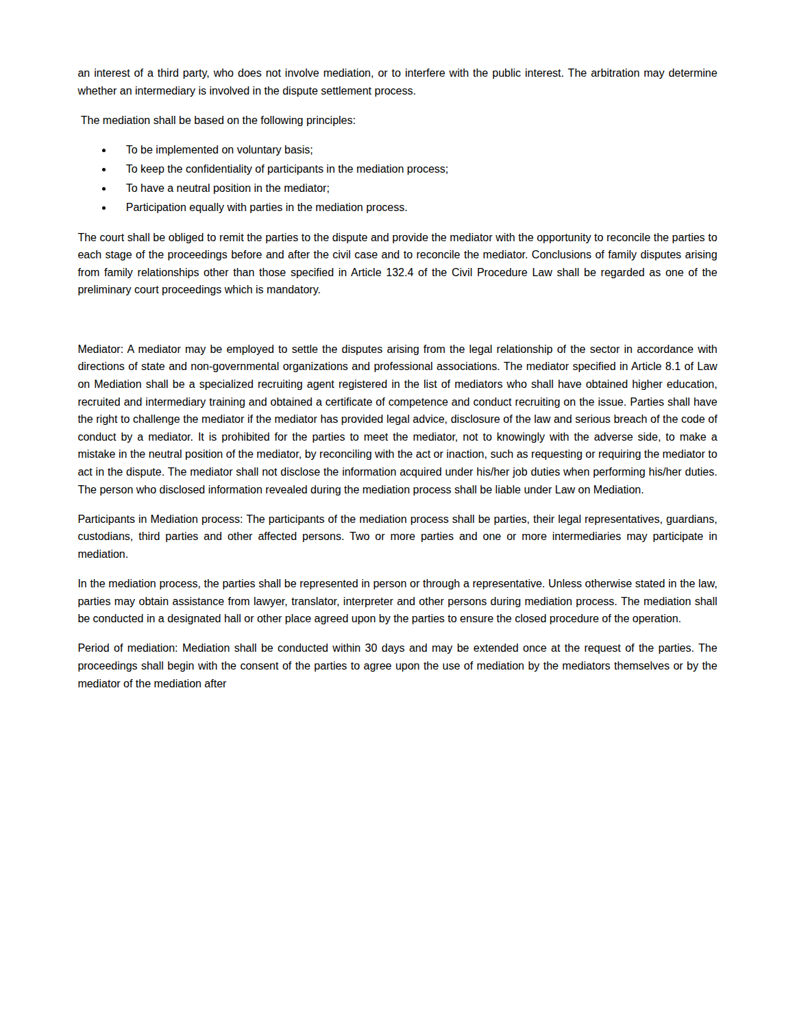an interest of a third party, who does not involve mediation, or to interfere with the public interest. The arbitration may determine whether an intermediary is involved in the dispute settlement process.
The mediation shall be based on the following principles:
To be implemented on voluntary basis;
To keep the confidentiality of participants in the mediation process;
To have a neutral position in the mediator;
Participation equally with parties in the mediation process.
The court shall be obliged to remit the parties to the dispute and provide the mediator with the opportunity to reconcile the parties to each stage of the proceedings before and after the civil case and to reconcile the mediator. Conclusions of family disputes arising from family relationships other than those specified in Article 132.4 of the Civil Procedure Law shall be regarded as one of the preliminary court proceedings which is mandatory.
Mediator: A mediator may be employed to settle the disputes arising from the legal relationship of the sector in accordance with directions of state and non-governmental organizations and professional associations. The mediator specified in Article 8.1 of Law on Mediation shall be a specialized recruiting agent registered in the list of mediators who shall have obtained higher education, recruited and intermediary training and obtained a certificate of competence and conduct recruiting on the issue. Parties shall have the right to challenge the mediator if the mediator has provided legal advice, disclosure of the law and serious breach of the code of conduct by a mediator. It is prohibited for the parties to meet the mediator, not to knowingly with the adverse side, to make a mistake in the neutral position of the mediator, by reconciling with the act or inaction, such as requesting or requiring the mediator to act in the dispute. The mediator shall not disclose the information acquired under his/her job duties when performing his/her duties. The person who disclosed information revealed during the mediation process shall be liable under Law on Mediation.
Participants in Mediation process: The participants of the mediation process shall be parties, their legal representatives, guardians, custodians, third parties and other affected persons. Two or more parties and one or more intermediaries may participate in mediation.
In the mediation process, the parties shall be represented in person or through a representative. Unless otherwise stated in the law, parties may obtain assistance from lawyer, translator, interpreter and other persons during mediation process. The mediation shall be conducted in a designated hall or other place agreed upon by the parties to ensure the closed procedure of the operation.
Period of mediation: Mediation shall be conducted within 30 days and may be extended once at the request of the parties. The proceedings shall begin with the consent of the parties to agree upon the use of mediation by the mediators themselves or by the mediator of the mediation after